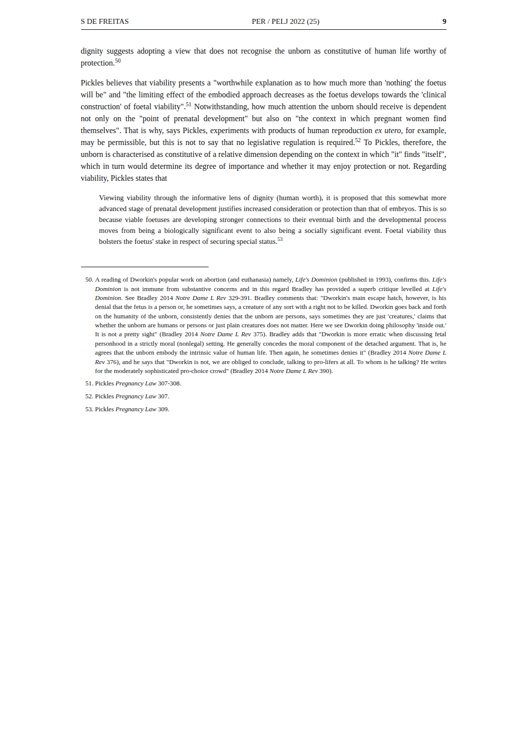S DE FREITAS PER / PELJ 2022 (25) 9
dignity suggests adopting a view that does not recognise the unborn as constitutive of human life worthy of protection.50
Pickles believes that viability presents a "worthwhile explanation as to how much more than 'nothing' the foetus will be" and "the limiting effect of the embodied approach decreases as the foetus develops towards the 'clinical construction' of foetal viability".51 Notwithstanding, how much attention the unborn should receive is dependent not only on the "point of prenatal development" but also on "the context in which pregnant women find themselves". That is why, says Pickles, experiments with products of human reproduction ex utero, for example, may be permissible, but this is not to say that no legislative regulation is required.52 To Pickles, therefore, the unborn is characterised as constitutive of a relative dimension depending on the context in which "it" finds "itself", which in turn would determine its degree of importance and whether it may enjoy protection or not. Regarding viability, Pickles states that
Viewing viability through the informative lens of dignity (human worth), it is proposed that this somewhat more advanced stage of prenatal development justifies increased consideration or protection than that of embryos. This is so because viable foetuses are developing stronger connections to their eventual birth and the developmental process moves from being a biologically significant event to also being a socially significant event. Foetal viability thus bolsters the foetus' stake in respect of securing special status.53
A reading of Dworkin's popular work on abortion (and euthanasia) namely, Life's Dominion (published in 1993), confirms this. Life's Dominion is not immune from substantive concerns and in this regard Bradley has provided a superb critique levelled at Life's Dominion. See Bradley 2014 Notre Dame L Rev 329-391. Bradley comments that: "Dworkin's main escape hatch, however, is his denial that the fetus is a person or, he sometimes says, a creature of any sort with a right not to be killed. Dworkin goes back and forth on the humanity of the unborn, consistently denies that the unborn are persons, says sometimes they are just 'creatures,' claims that whether the unborn are humans or persons or just plain creatures does not matter. Here we see Dworkin doing philosophy 'inside out.' It is not a pretty sight" (Bradley 2014 Notre Dame L Rev 375). Bradley adds that "Dworkin is more erratic when discussing fetal personhood in a strictly moral (nonlegal) setting. He generally concedes the moral component of the detached argument. That is, he agrees that the unborn embody the intrinsic value of human life. Then again, he sometimes denies it" (Bradley 2014 Notre Dame L Rev 376), and he says that "Dworkin is not, we are obliged to conclude, talking to pro-lifers at all. To whom is he talking? He writes for the moderately sophisticated pro-choice crowd" (Bradley 2014 Notre Dame L Rev 390).
Pickles Pregnancy Law 307-308.
Pickles Pregnancy Law 307.
Pickles Pregnancy Law 309.